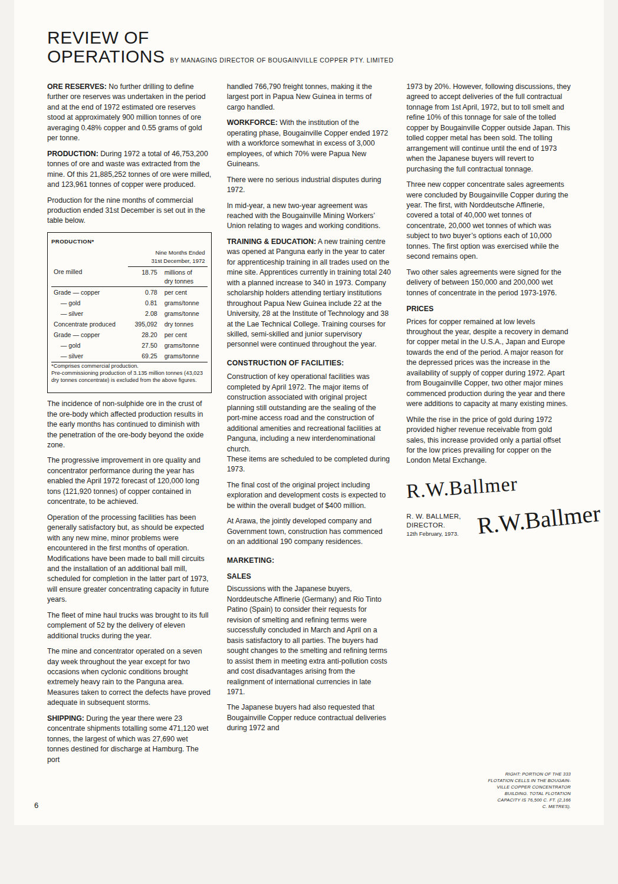Review of
Operations by Managing Director of Bougainville Copper Pty. Limited
ORE RESERVES: No further drilling to define further ore reserves was undertaken in the period and at the end of 1972 estimated ore reserves stood at approximately 900 million tonnes of ore averaging 0.48% copper and 0.55 grams of gold per tonne.
PRODUCTION: During 1972 a total of 46,753,200 tonnes of ore and waste was extracted from the mine. Of this 21,885,252 tonnes of ore were milled, and 123,961 tonnes of copper were produced.
Production for the nine months of commercial production ended 31st December is set out in the table below.
Production*
| | Nine Months Ended 31st December, 1972 |
| --- | --- |
| Ore milled | 18.75 | millions of dry tonnes |
| Grade — copper | 0.78 | per cent |
| — gold | 0.81 | grams/tonne |
| — silver | 2.08 | grams/tonne |
| Concentrate produced | 395,092 | dry tonnes |
| Grade — copper | 28.20 | per cent |
| — gold | 27.50 | grams/tonne |
| — silver | 69.25 | grams/tonne |
*Comprises commercial production.
Pre-commissioning production of 3.135 million tonnes (43,023 dry tonnes concentrate) is excluded from the above figures.
The incidence of non-sulphide ore in the crust of the ore-body which affected production results in the early months has continued to diminish with the penetration of the ore-body beyond the oxide zone.
The progressive improvement in ore quality and concentrator performance during the year has enabled the April 1972 forecast of 120,000 long tons (121,920 tonnes) of copper contained in concentrate, to be achieved.
Operation of the processing facilities has been generally satisfactory but, as should be expected with any new mine, minor problems were encountered in the first months of operation. Modifications have been made to ball mill circuits and the installation of an additional ball mill, scheduled for completion in the latter part of 1973, will ensure greater concentrating capacity in future years.
The fleet of mine haul trucks was brought to its full complement of 52 by the delivery of eleven additional trucks during the year.
The mine and concentrator operated on a seven day week throughout the year except for two occasions when cyclonic conditions brought extremely heavy rain to the Panguna area. Measures taken to correct the defects have proved adequate in subsequent storms.
SHIPPING: During the year there were 23 concentrate shipments totalling some 471,120 wet tonnes, the largest of which was 27,690 wet tonnes destined for discharge at Hamburg. The port
handled 766,790 freight tonnes, making it the largest port in Papua New Guinea in terms of cargo handled.
WORKFORCE: With the institution of the operating phase, Bougainville Copper ended 1972 with a workforce somewhat in excess of 3,000 employees, of which 70% were Papua New Guineans.
There were no serious industrial disputes during 1972.
In mid-year, a new two-year agreement was reached with the Bougainville Mining Workers’ Union relating to wages and working conditions.
TRAINING & EDUCATION: A new training centre was opened at Panguna early in the year to cater for apprenticeship training in all trades used on the mine site. Apprentices currently in training total 240 with a planned increase to 340 in 1973. Company scholarship holders attending tertiary institutions throughout Papua New Guinea include 22 at the University, 28 at the Institute of Technology and 38 at the Lae Technical College. Training courses for skilled, semi-skilled and junior supervisory personnel were continued throughout the year.
Construction of Facilities:
Construction of key operational facilities was completed by April 1972. The major items of construction associated with original project planning still outstanding are the sealing of the port-mine access road and the construction of additional amenities and recreational facilities at Panguna, including a new interdenominational church.
These items are scheduled to be completed during 1973.
The final cost of the original project including exploration and development costs is expected to be within the overall budget of $400 million.
At Arawa, the jointly developed company and Government town, construction has commenced on an additional 190 company residences.
Marketing:
Sales
Discussions with the Japanese buyers, Norddeutsche Affinerie (Germany) and Rio Tinto Patino (Spain) to consider their requests for revision of smelting and refining terms were successfully concluded in March and April on a basis satisfactory to all parties. The buyers had sought changes to the smelting and refining terms to assist them in meeting extra anti-pollution costs and cost disadvantages arising from the realignment of international currencies in late 1971.
The Japanese buyers had also requested that Bougainville Copper reduce contractual deliveries during 1972 and
1973 by 20%. However, following discussions, they agreed to accept deliveries of the full contractual tonnage from 1st April, 1972, but to toll smelt and refine 10% of this tonnage for sale of the tolled copper by Bougainville Copper outside Japan. This tolled copper metal has been sold. The tolling arrangement will continue until the end of 1973 when the Japanese buyers will revert to purchasing the full contractual tonnage.
Three new copper concentrate sales agreements were concluded by Bougainville Copper during the year. The first, with Norddeutsche Affinerie, covered a total of 40,000 wet tonnes of concentrate, 20,000 wet tonnes of which was subject to two buyer’s options each of 10,000 tonnes. The first option was exercised while the second remains open.
Two other sales agreements were signed for the delivery of between 150,000 and 200,000 wet tonnes of concentrate in the period 1973-1976.
Prices
Prices for copper remained at low levels throughout the year, despite a recovery in demand for copper metal in the U.S.A., Japan and Europe towards the end of the period. A major reason for the depressed prices was the increase in the availability of supply of copper during 1972. Apart from Bougainville Copper, two other major mines commenced production during the year and there were additions to capacity at many existing mines.
While the rise in the price of gold during 1972 provided higher revenue receivable from gold sales, this increase provided only a partial offset for the low prices prevailing for copper on the London Metal Exchange.
R.W.Ballmer
R. W. BALLMER,
DIRECTOR.
12th February, 1973.
R.W.Ballmer
6
Right: Portion of the 333
Flotation Cells in the Bougain-
ville Copper Concentrator
Building. Total Flotation
Capacity is 76,500 C. Ft. (2,166
C. Metres).